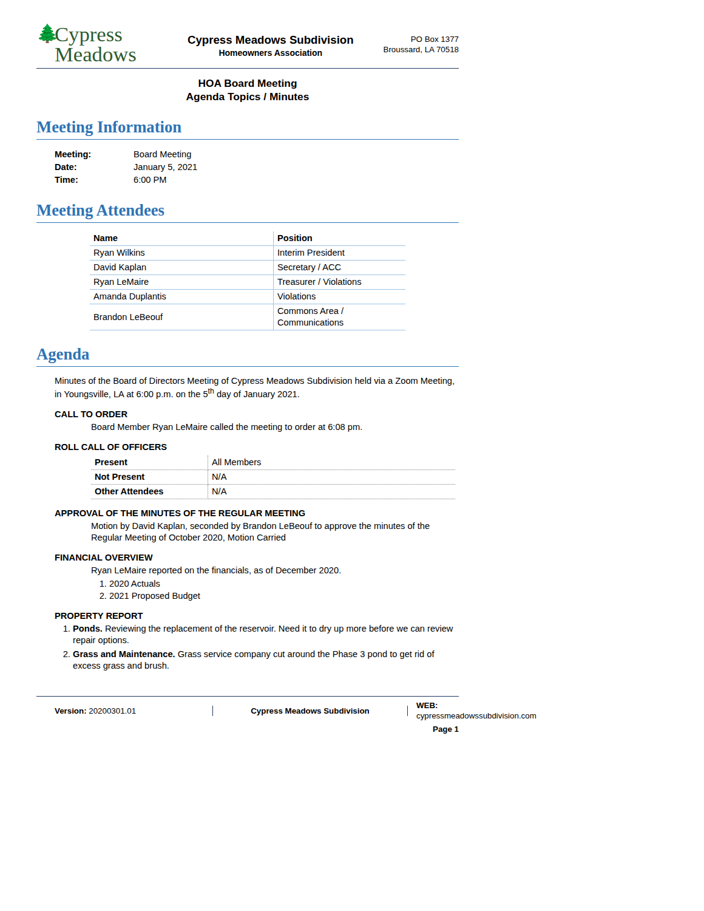Cypress
Meadows
Cypress Meadows Subdivision
Homeowners Association
PO Box 1377
Broussard, LA 70518
HOA Board Meeting
Agenda Topics / Minutes
Meeting Information
| Meeting: | Board Meeting |
| Date: | January 5, 2021 |
| Time: | 6:00 PM |
Meeting Attendees
| Name | Position |
| --- | --- |
| Ryan Wilkins | Interim President |
| David Kaplan | Secretary / ACC |
| Ryan LeMaire | Treasurer / Violations |
| Amanda Duplantis | Violations |
| Brandon LeBeouf | Commons Area / Communications |
Agenda
Minutes of the Board of Directors Meeting of Cypress Meadows Subdivision held via a Zoom Meeting, in Youngsville, LA at 6:00 p.m. on the 5th day of January 2021.
Call to Order
Board Member Ryan LeMaire called the meeting to order at 6:08 pm.
Roll Call of Officers
| Present | All Members |
| Not Present | N/A |
| Other Attendees | N/A |
Approval of the Minutes of the Regular Meeting
Motion by David Kaplan, seconded by Brandon LeBeouf to approve the minutes of the Regular Meeting of October 2020, Motion Carried
Financial Overview
Ryan LeMaire reported on the financials, as of December 2020.
2020 Actuals
2021 Proposed Budget
Property Report
Ponds. Reviewing the replacement of the reservoir. Need it to dry up more before we can review repair options.
Grass and Maintenance. Grass service company cut around the Phase 3 pond to get rid of excess grass and brush.
Version: 20200301.01
Cypress Meadows Subdivision
WEB: cypressmeadowssubdivision.com
Page 1